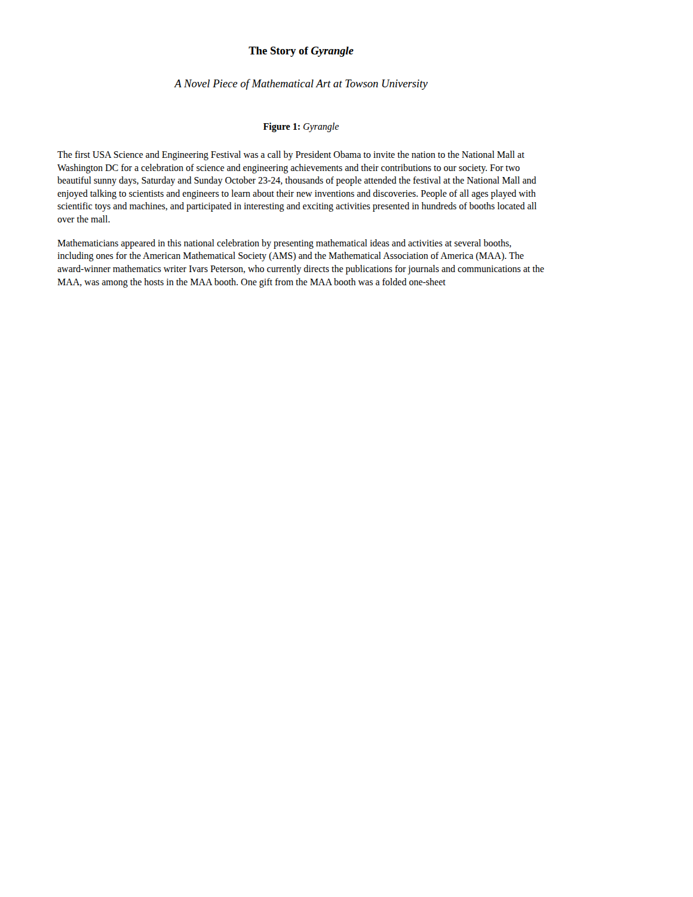The Story of Gyrangle
A Novel Piece of Mathematical Art at Towson University
Figure 1: Gyrangle
The first USA Science and Engineering Festival was a call by President Obama to invite the nation to the National Mall at Washington DC for a celebration of science and engineering achievements and their contributions to our society. For two beautiful sunny days, Saturday and Sunday October 23-24, thousands of people attended the festival at the National Mall and enjoyed talking to scientists and engineers to learn about their new inventions and discoveries. People of all ages played with scientific toys and machines, and participated in interesting and exciting activities presented in hundreds of booths located all over the mall.
Mathematicians appeared in this national celebration by presenting mathematical ideas and activities at several booths, including ones for the American Mathematical Society (AMS) and the Mathematical Association of America (MAA). The award-winner mathematics writer Ivars Peterson, who currently directs the publications for journals and communications at the MAA, was among the hosts in the MAA booth. One gift from the MAA booth was a folded one-sheet